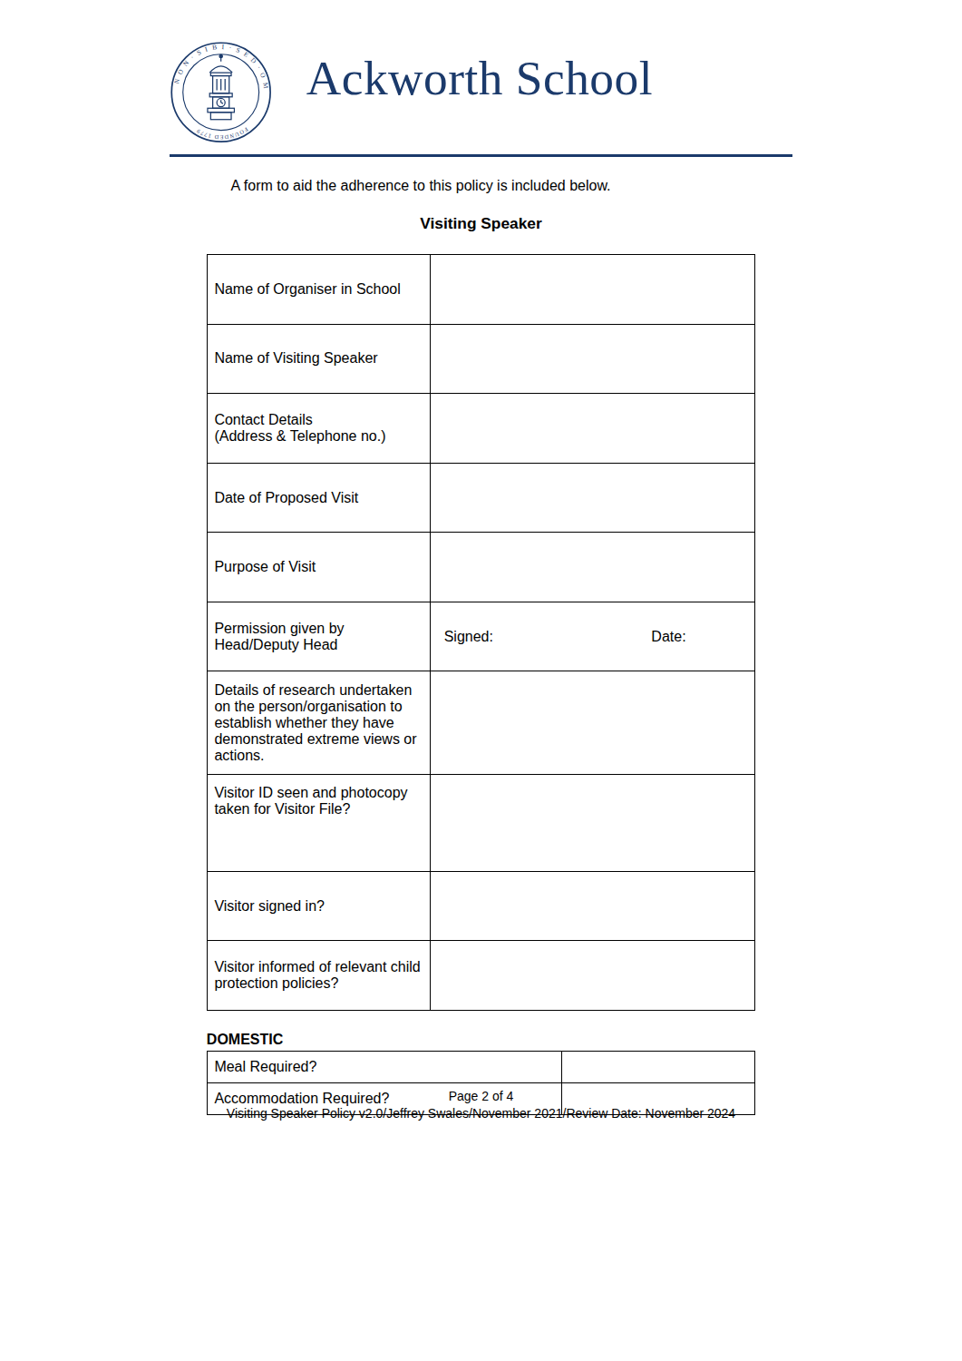N O N · S I B I · S E D · O M N I B U S FOUNDED 1779
Ackworth School
A form to aid the adherence to this policy is included below.
Visiting Speaker
| Name of Organiser in School | |
| Name of Visiting Speaker | |
| Contact Details (Address & Telephone no.) | |
| Date of Proposed Visit | |
| Purpose of Visit | |
| Permission given by Head/Deputy Head | Signed: Date: |
| Details of research undertaken on the person/organisation to establish whether they have demonstrated extreme views or actions. | |
| Visitor ID seen and photocopy taken for Visitor File? | |
| Visitor signed in? | |
| Visitor informed of relevant child protection policies? | |
DOMESTIC
| Meal Required? | |
| Accommodation Required? | |
Page 2 of 4
Visiting Speaker Policy v2.0/Jeffrey Swales/November 2021/Review Date: November 2024